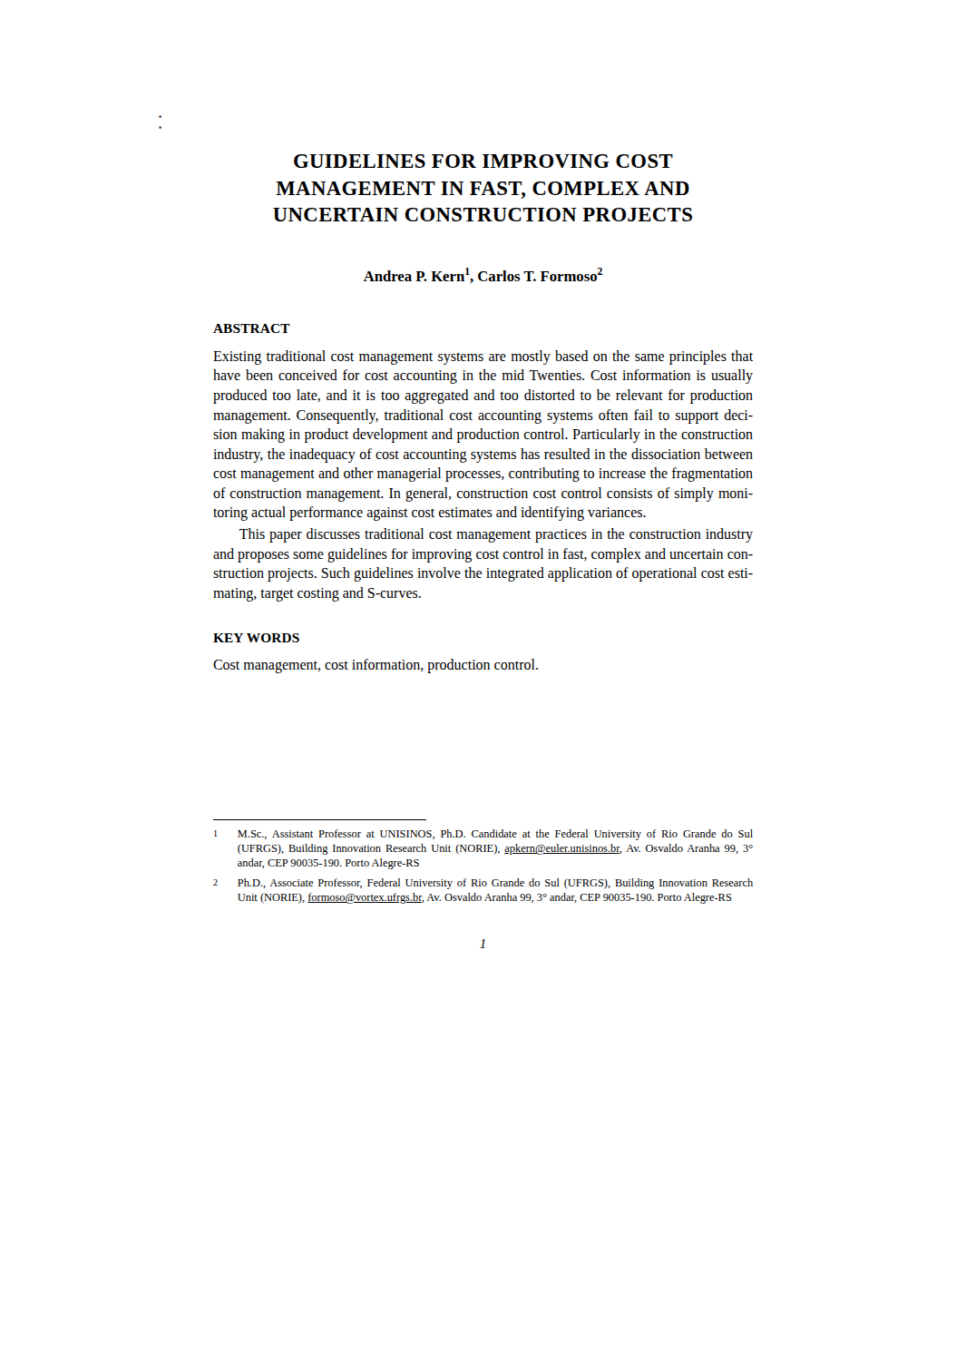••
Guidelines for Improving Cost
Management in Fast, Complex and
Uncertain Construction Projects
Andrea P. Kern1, Carlos T. Formoso2
Abstract
Existing traditional cost management systems are mostly based on the same principles that have been conceived for cost accounting in the mid Twenties. Cost information is usually produced too late, and it is too aggregated and too distorted to be relevant for production management. Consequently, traditional cost accounting systems often fail to support decision making in product development and production control. Particularly in the construction industry, the inadequacy of cost accounting systems has resulted in the dissociation between cost management and other managerial processes, contributing to increase the fragmentation of construction management. In general, construction cost control consists of simply monitoring actual performance against cost estimates and identifying variances.
This paper discusses traditional cost management practices in the construction industry and proposes some guidelines for improving cost control in fast, complex and uncertain construction projects. Such guidelines involve the integrated application of operational cost estimating, target costing and S-curves.
Key Words
Cost management, cost information, production control.
1
M.Sc., Assistant Professor at UNISINOS, Ph.D. Candidate at the Federal University of Rio Grande do Sul (UFRGS), Building Innovation Research Unit (NORIE), apkern@euler.unisinos.br, Av. Osvaldo Aranha 99, 3° andar, CEP 90035-190. Porto Alegre-RS
2
Ph.D., Associate Professor, Federal University of Rio Grande do Sul (UFRGS), Building Innovation Research Unit (NORIE), formoso@vortex.ufrgs.br, Av. Osvaldo Aranha 99, 3° andar, CEP 90035-190. Porto Alegre-RS
1